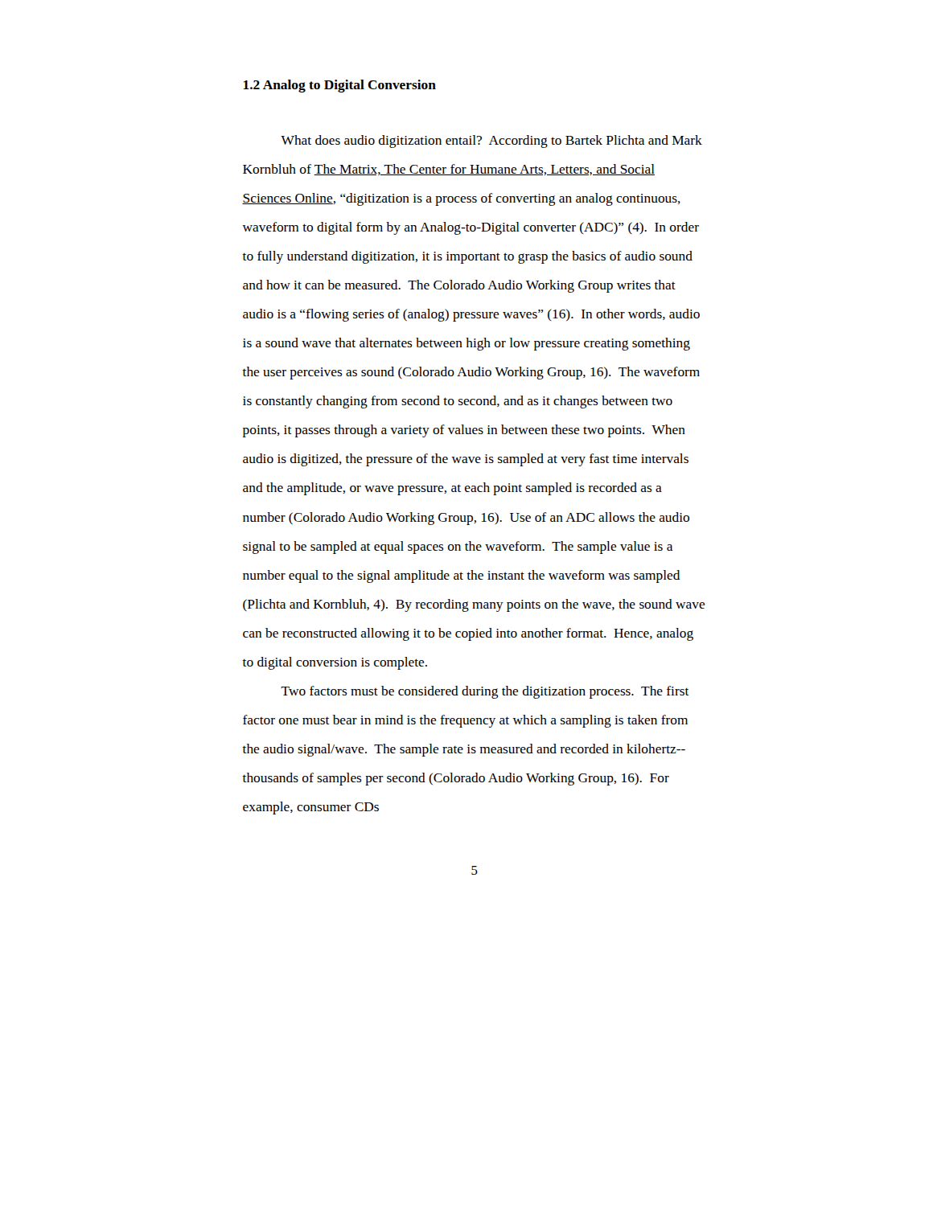1.2 Analog to Digital Conversion
What does audio digitization entail? According to Bartek Plichta and Mark Kornbluh of The Matrix, The Center for Humane Arts, Letters, and Social Sciences Online, “digitization is a process of converting an analog continuous, waveform to digital form by an Analog-to-Digital converter (ADC)” (4). In order to fully understand digitization, it is important to grasp the basics of audio sound and how it can be measured. The Colorado Audio Working Group writes that audio is a “flowing series of (analog) pressure waves” (16). In other words, audio is a sound wave that alternates between high or low pressure creating something the user perceives as sound (Colorado Audio Working Group, 16). The waveform is constantly changing from second to second, and as it changes between two points, it passes through a variety of values in between these two points. When audio is digitized, the pressure of the wave is sampled at very fast time intervals and the amplitude, or wave pressure, at each point sampled is recorded as a number (Colorado Audio Working Group, 16). Use of an ADC allows the audio signal to be sampled at equal spaces on the waveform. The sample value is a number equal to the signal amplitude at the instant the waveform was sampled (Plichta and Kornbluh, 4). By recording many points on the wave, the sound wave can be reconstructed allowing it to be copied into another format. Hence, analog to digital conversion is complete.
Two factors must be considered during the digitization process. The first factor one must bear in mind is the frequency at which a sampling is taken from the audio signal/wave. The sample rate is measured and recorded in kilohertz-- thousands of samples per second (Colorado Audio Working Group, 16). For example, consumer CDs
5